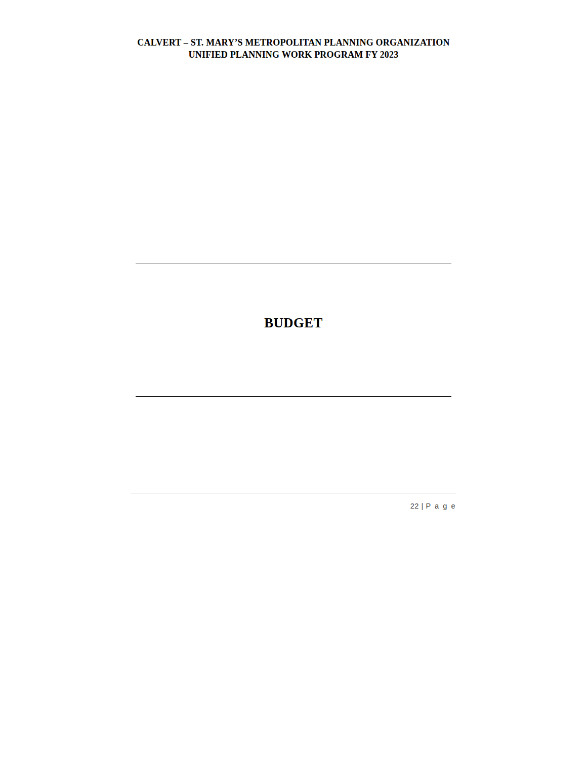CALVERT – ST. MARY’S METROPOLITAN PLANNING ORGANIZATION UNIFIED PLANNING WORK PROGRAM FY 2023
BUDGET
22 | P a g e